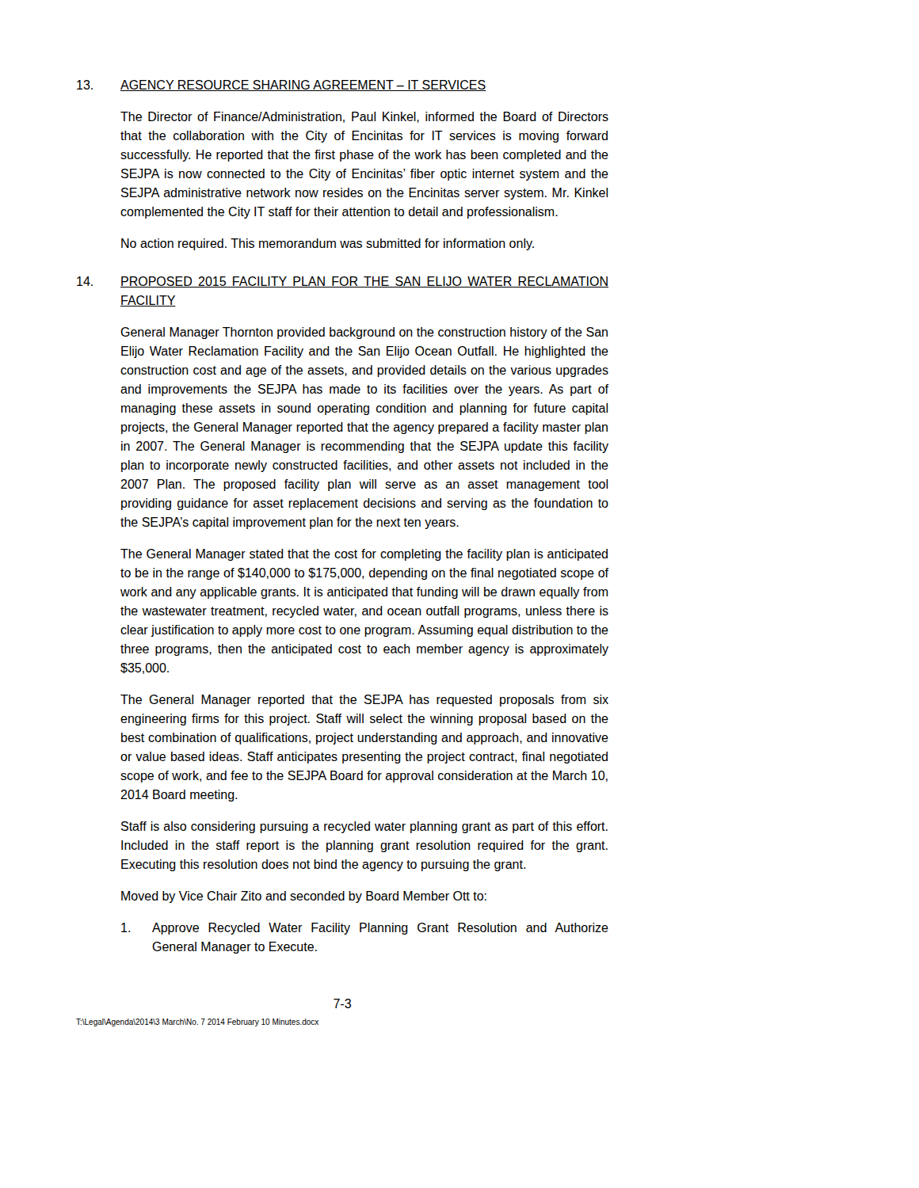13.
AGENCY RESOURCE SHARING AGREEMENT – IT SERVICES
The Director of Finance/Administration, Paul Kinkel, informed the Board of Directors that the collaboration with the City of Encinitas for IT services is moving forward successfully. He reported that the first phase of the work has been completed and the SEJPA is now connected to the City of Encinitas’ fiber optic internet system and the SEJPA administrative network now resides on the Encinitas server system. Mr. Kinkel complemented the City IT staff for their attention to detail and professionalism.
No action required. This memorandum was submitted for information only.
14.
PROPOSED 2015 FACILITY PLAN FOR THE SAN ELIJO WATER RECLAMATION FACILITY
General Manager Thornton provided background on the construction history of the San Elijo Water Reclamation Facility and the San Elijo Ocean Outfall. He highlighted the construction cost and age of the assets, and provided details on the various upgrades and improvements the SEJPA has made to its facilities over the years. As part of managing these assets in sound operating condition and planning for future capital projects, the General Manager reported that the agency prepared a facility master plan in 2007. The General Manager is recommending that the SEJPA update this facility plan to incorporate newly constructed facilities, and other assets not included in the 2007 Plan. The proposed facility plan will serve as an asset management tool providing guidance for asset replacement decisions and serving as the foundation to the SEJPA’s capital improvement plan for the next ten years.
The General Manager stated that the cost for completing the facility plan is anticipated to be in the range of $140,000 to $175,000, depending on the final negotiated scope of work and any applicable grants. It is anticipated that funding will be drawn equally from the wastewater treatment, recycled water, and ocean outfall programs, unless there is clear justification to apply more cost to one program. Assuming equal distribution to the three programs, then the anticipated cost to each member agency is approximately $35,000.
The General Manager reported that the SEJPA has requested proposals from six engineering firms for this project. Staff will select the winning proposal based on the best combination of qualifications, project understanding and approach, and innovative or value based ideas. Staff anticipates presenting the project contract, final negotiated scope of work, and fee to the SEJPA Board for approval consideration at the March 10, 2014 Board meeting.
Staff is also considering pursuing a recycled water planning grant as part of this effort. Included in the staff report is the planning grant resolution required for the grant. Executing this resolution does not bind the agency to pursuing the grant.
Moved by Vice Chair Zito and seconded by Board Member Ott to:
1.
Approve Recycled Water Facility Planning Grant Resolution and Authorize General Manager to Execute.
7-3
T:\Legal\Agenda\2014\3 March\No. 7 2014 February 10 Minutes.docx